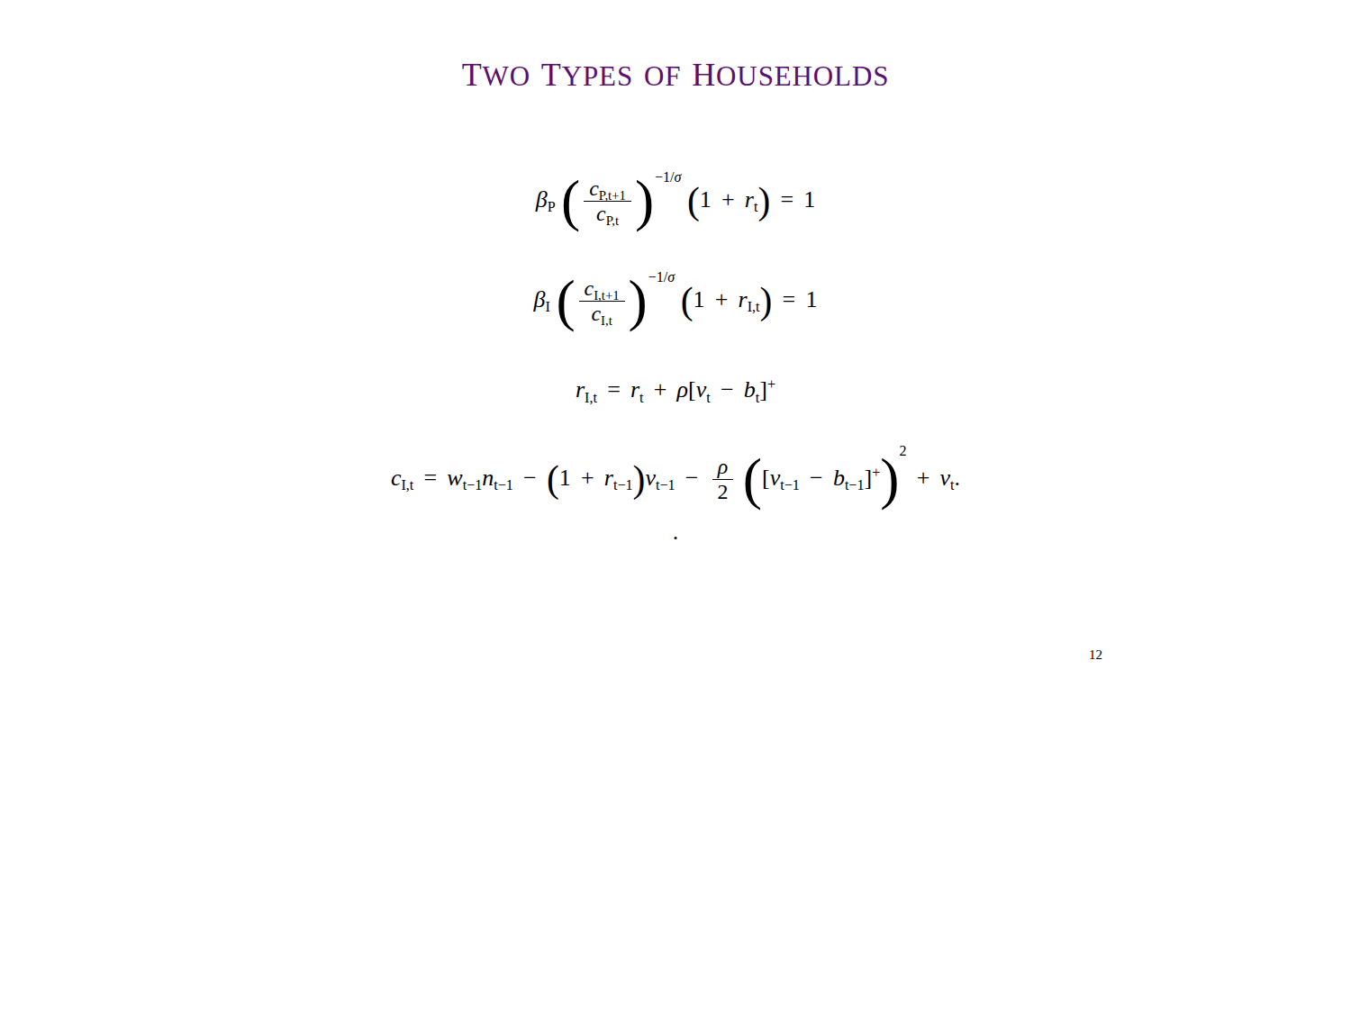Two Types of Households
βP (cP,t+1 cP,t)−1/σ (1 + rt) = 1
βI (cI,t+1 cI,t)−1/σ (1 + rI,t) = 1
rI,t = rt + ρ[vt − bt]+
cI,t = wt−1nt−1 − (1 + rt−1) vt−1 − ρ 2 ([vt−1 − bt−1]+) 2 + vt.
.
12